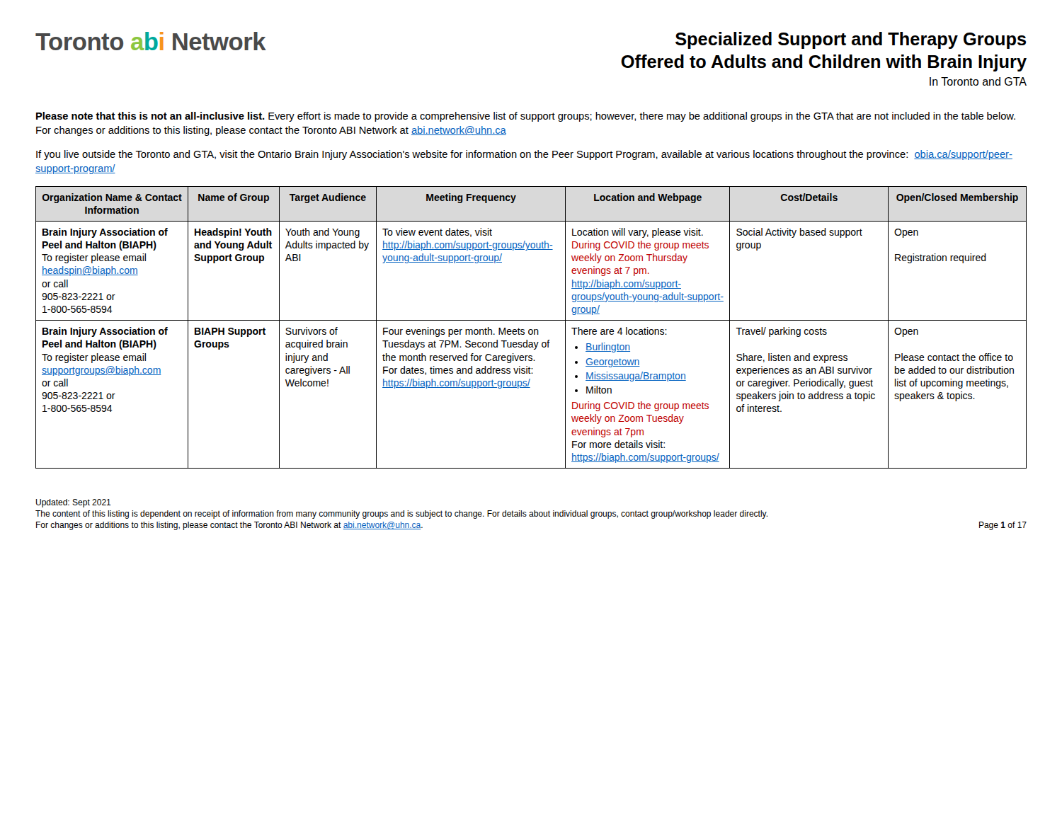Toronto abi Network
Specialized Support and Therapy Groups
Offered to Adults and Children with Brain Injury
In Toronto and GTA
Please note that this is not an all-inclusive list. Every effort is made to provide a comprehensive list of support groups; however, there may be additional groups in the GTA that are not included in the table below. For changes or additions to this listing, please contact the Toronto ABI Network at abi.network@uhn.ca
If you live outside the Toronto and GTA, visit the Ontario Brain Injury Association's website for information on the Peer Support Program, available at various locations throughout the province: obia.ca/support/peer-support-program/
| Organization Name & Contact Information | Name of Group | Target Audience | Meeting Frequency | Location and Webpage | Cost/Details | Open/Closed Membership |
| --- | --- | --- | --- | --- | --- | --- |
| Brain Injury Association of Peel and Halton (BIAPH) To register please email headspin@biaph.com or call 905-823-2221 or 1-800-565-8594 | Headspin! Youth and Young Adult Support Group | Youth and Young Adults impacted by ABI | To view event dates, visit http://biaph.com/support-groups/youth-young-adult-support-group/ | Location will vary, please visit. During COVID the group meets weekly on Zoom Thursday evenings at 7 pm. http://biaph.com/support-groups/youth-young-adult-support-group/ | Social Activity based support group | Open Registration required |
| Brain Injury Association of Peel and Halton (BIAPH) To register please email supportgroups@biaph.com or call 905-823-2221 or 1-800-565-8594 | BIAPH Support Groups | Survivors of acquired brain injury and caregivers - All Welcome! | Four evenings per month. Meets on Tuesdays at 7PM. Second Tuesday of the month reserved for Caregivers. For dates, times and address visit: https://biaph.com/support-groups/ | There are 4 locations: Burlington Georgetown Mississauga/Brampton Milton During COVID the group meets weekly on Zoom Tuesday evenings at 7pm For more details visit: https://biaph.com/support-groups/ | Travel/ parking costs Share, listen and express experiences as an ABI survivor or caregiver. Periodically, guest speakers join to address a topic of interest. | Open Please contact the office to be added to our distribution list of upcoming meetings, speakers & topics. |
Updated: Sept 2021
The content of this listing is dependent on receipt of information from many community groups and is subject to change. For details about individual groups, contact group/workshop leader directly.
For changes or additions to this listing, please contact the Toronto ABI Network at abi.network@uhn.ca. Page 1 of 17